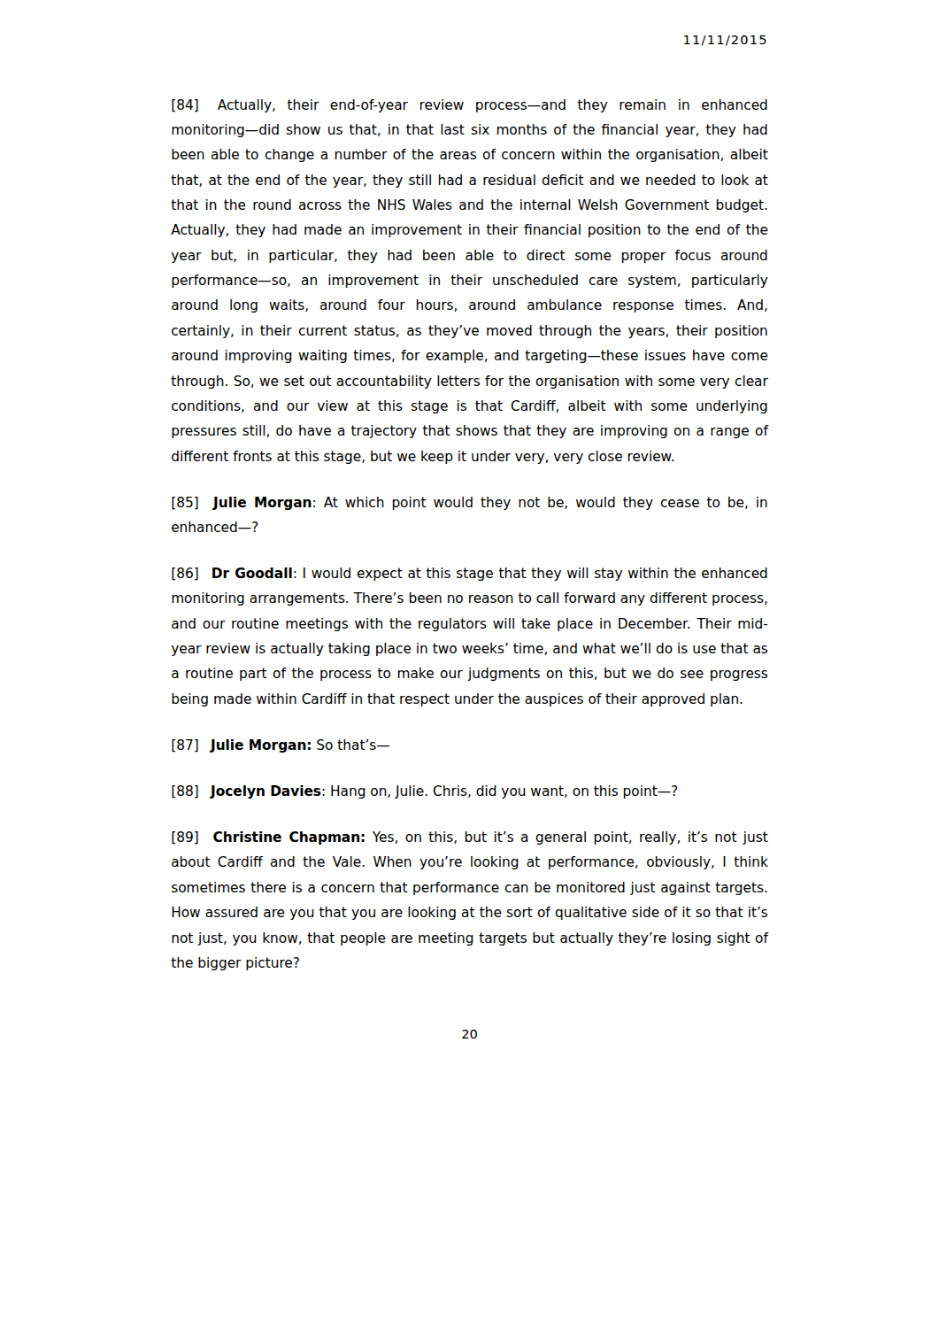11/11/2015
[84] Actually, their end-of-year review process—and they remain in enhanced monitoring—did show us that, in that last six months of the financial year, they had been able to change a number of the areas of concern within the organisation, albeit that, at the end of the year, they still had a residual deficit and we needed to look at that in the round across the NHS Wales and the internal Welsh Government budget. Actually, they had made an improvement in their financial position to the end of the year but, in particular, they had been able to direct some proper focus around performance—so, an improvement in their unscheduled care system, particularly around long waits, around four hours, around ambulance response times. And, certainly, in their current status, as they’ve moved through the years, their position around improving waiting times, for example, and targeting—these issues have come through. So, we set out accountability letters for the organisation with some very clear conditions, and our view at this stage is that Cardiff, albeit with some underlying pressures still, do have a trajectory that shows that they are improving on a range of different fronts at this stage, but we keep it under very, very close review.
[85] Julie Morgan: At which point would they not be, would they cease to be, in enhanced—?
[86] Dr Goodall: I would expect at this stage that they will stay within the enhanced monitoring arrangements. There’s been no reason to call forward any different process, and our routine meetings with the regulators will take place in December. Their mid-year review is actually taking place in two weeks’ time, and what we’ll do is use that as a routine part of the process to make our judgments on this, but we do see progress being made within Cardiff in that respect under the auspices of their approved plan.
[87] Julie Morgan: So that’s—
[88] Jocelyn Davies: Hang on, Julie. Chris, did you want, on this point—?
[89] Christine Chapman: Yes, on this, but it’s a general point, really, it’s not just about Cardiff and the Vale. When you’re looking at performance, obviously, I think sometimes there is a concern that performance can be monitored just against targets. How assured are you that you are looking at the sort of qualitative side of it so that it’s not just, you know, that people are meeting targets but actually they’re losing sight of the bigger picture?
20